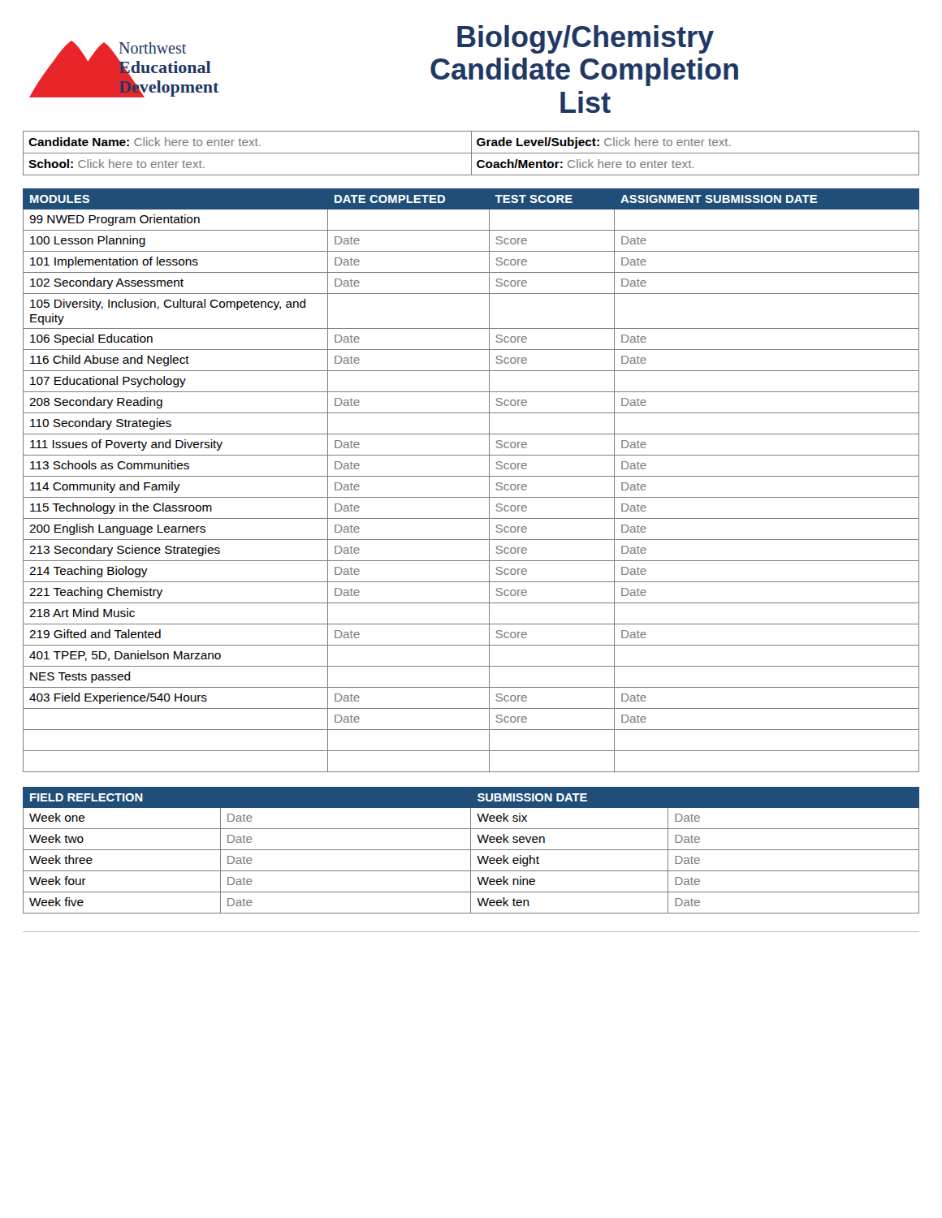Northwest Educational Development
Biology/Chemistry
Candidate Completion
List
| Candidate Name: Click here to enter text. | Grade Level/Subject: Click here to enter text. |
| School: Click here to enter text. | Coach/Mentor: Click here to enter text. |
| MODULES | DATE COMPLETED | TEST SCORE | ASSIGNMENT SUBMISSION DATE |
| --- | --- | --- | --- |
| 99 NWED Program Orientation | | | |
| 100 Lesson Planning | Date | Score | Date |
| 101 Implementation of lessons | Date | Score | Date |
| 102 Secondary Assessment | Date | Score | Date |
| 105 Diversity, Inclusion, Cultural Competency, and Equity | | | |
| 106 Special Education | Date | Score | Date |
| 116 Child Abuse and Neglect | Date | Score | Date |
| 107 Educational Psychology | | | |
| 208 Secondary Reading | Date | Score | Date |
| 110 Secondary Strategies | | | |
| 111 Issues of Poverty and Diversity | Date | Score | Date |
| 113 Schools as Communities | Date | Score | Date |
| 114 Community and Family | Date | Score | Date |
| 115 Technology in the Classroom | Date | Score | Date |
| 200 English Language Learners | Date | Score | Date |
| 213 Secondary Science Strategies | Date | Score | Date |
| 214 Teaching Biology | Date | Score | Date |
| 221 Teaching Chemistry | Date | Score | Date |
| 218 Art Mind Music | | | |
| 219 Gifted and Talented | Date | Score | Date |
| 401 TPEP, 5D, Danielson Marzano | | | |
| NES Tests passed | | | |
| 403 Field Experience/540 Hours | Date | Score | Date |
| | Date | Score | Date |
| FIELD REFLECTION | SUBMISSION DATE |
| --- | --- |
| Week one | Date | Week six | Date |
| Week two | Date | Week seven | Date |
| Week three | Date | Week eight | Date |
| Week four | Date | Week nine | Date |
| Week five | Date | Week ten | Date |